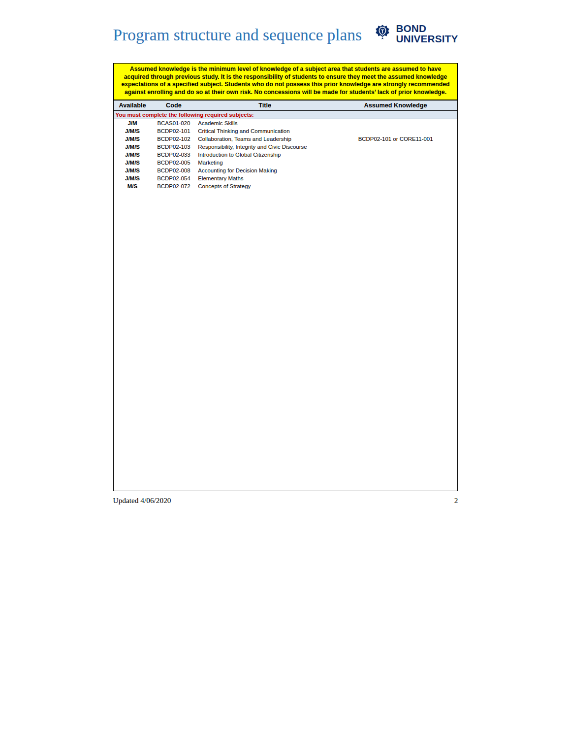Program structure and sequence plans
BOND UNIVERSITY
Assumed knowledge is the minimum level of knowledge of a subject area that students are assumed to have acquired through previous study. It is the responsibility of students to ensure they meet the assumed knowledge expectations of a specified subject. Students who do not possess this prior knowledge are strongly recommended against enrolling and do so at their own risk. No concessions will be made for students’ lack of prior knowledge.
| Available | Code | Title | Assumed Knowledge |
| --- | --- | --- | --- |
| You must complete the following required subjects: |
| J/M | BCAS01-020 | Academic Skills | |
| J/M/S | BCDP02-101 | Critical Thinking and Communication | |
| J/M/S | BCDP02-102 | Collaboration, Teams and Leadership | BCDP02-101 or CORE11-001 |
| J/M/S | BCDP02-103 | Responsibility, Integrity and Civic Discourse | |
| J/M/S | BCDP02-033 | Introduction to Global Citizenship | |
| J/M/S | BCDP02-005 | Marketing | |
| J/M/S | BCDP02-008 | Accounting for Decision Making | |
| J/M/S | BCDP02-054 | Elementary Maths | |
| M/S | BCDP02-072 | Concepts of Strategy | |
Updated 4/06/2020 2